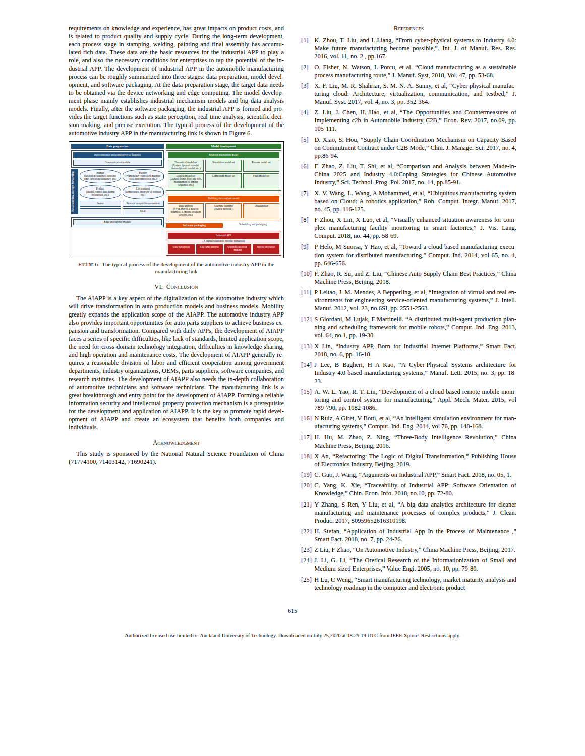requirements on knowledge and experience, has great impacts on product costs, and is related to product quality and supply cycle. During the long-term development, each process stage in stamping, welding, painting and final assembly has accumulated rich data. These data are the basic resources for the industrial APP to play a role, and also the necessary conditions for enterprises to tap the potential of the industrial APP. The development of industrial APP in the automobile manufacturing process can be roughly summarized into three stages: data preparation, model development, and software packaging. At the data preparation stage, the target data needs to be obtained via the device networking and edge computing. The model development phase mainly establishes industrial mechanism models and big data analysis models. Finally, after the software packaging, the industrial APP is formed and provides the target functions such as state perception, real-time analysis, scientific decision-making, and precise execution. The typical process of the development of the automotive industry APP in the manufacturing link is shown in Figure 6.
Data preparation
Interconnection and connectivity of facilities
Communication module
Data collection, storage, forwarding
Human
(Operation sequence, response time, operation frequency, etc.)
Facility
(Numerically-controlled machine tool, industrial robot, etc.)
Product
(quality control data during production, etc.)
Environment
(Temperature, intensity of pressure etc.)
Sensor
Protocol compatible conversion
MCU
Edge intelligence module
Model development
Establish mechanism model
Theoretical model set
(System dynamics model, thermodynamic model, etc.)
Simulation model set
Process model set
Logical model set
(Logical frame, flow and step, management of timing sequence, etc.)
Component model set
Fault model set
Build big data analysis model
Data analysis
(SVM, Bayes, k-nearest neighbor, K-means, gradient descent, etc.)
Machine learning
(Neural network)
Visualization
Software packaging
Scheduling and packaging
Industrial APP
(A digital solution to specific scenarios)
State perception
Real-time analysis
Scientific decision-making
Precise execution
Figure 6. The typical process of the development of the automotive industry APP in the manufacturing link
VI. Conclusion
The AIAPP is a key aspect of the digitalization of the automotive industry which will drive transformation in auto production models and business models. Mobility greatly expands the application scope of the AIAPP. The automotive industry APP also provides important opportunities for auto parts suppliers to achieve business expansion and transformation. Compared with daily APPs, the development of AIAPP faces a series of specific difficulties, like lack of standards, limited application scope, the need for cross-domain technology integration, difficulties in knowledge sharing, and high operation and maintenance costs. The development of AIAPP generally requires a reasonable division of labor and efficient cooperation among government departments, industry organizations, OEMs, parts suppliers, software companies, and research institutes. The development of AIAPP also needs the in-depth collaboration of automotive technicians and software technicians. The manufacturing link is a great breakthrough and entry point for the development of AIAPP. Forming a reliable information security and intellectual property protection mechanism is a prerequisite for the development and application of AIAPP. It is the key to promote rapid development of AIAPP and create an ecosystem that benefits both companies and individuals.
Acknowledgment
This study is sponsored by the National Natural Science Foundation of China (71774100, 71403142, 71690241).
References
K. Zhou, T. Liu, and L.Liang, “From cyber-physical systems to Industry 4.0: Make future manufacturing become possible,”. Int. J. of Manuf. Res. Res. 2016, vol. 11, no. 2 , pp.167.
O. Fisher, N. Watson, L Porcu, et al. “Cloud manufacturing as a sustainable process manufacturing route,” J. Manuf. Syst, 2018, Vol. 47, pp. 53-68.
X. F. Liu, M. R. Shahriar, S. M. N. A. Sunny, et al, “Cyber-physical manufacturing cloud: Architecture, virtualization, communication, and testbed,” J. Manuf. Syst. 2017, vol. 4, no. 3, pp. 352-364.
Z. Liu, J. Chen, H. Hao, et al, “The Opportunities and Countermeasures of Implementing c2b in Automobile Industry C2B,” Econ. Rev. 2017, no.09, pp. 105-111.
D. Xiao, S. Hou, “Supply Chain Coordination Mechanism on Capacity Based on Commitment Contract under C2B Mode,” Chin. J. Manage. Sci. 2017, no. 4, pp.86-94.
F. Zhao, Z. Liu, T. Shi, et al, “Comparison and Analysis between Made-in-China 2025 and Industry 4.0:Coping Strategies for Chinese Automotive Industry,” Sci. Technol. Prog. Pol. 2017, no. 14, pp.85-91.
X. V. Wang, L. Wang, A Mohammed, et al, “Ubiquitous manufacturing system based on Cloud: A robotics application,” Rob. Comput. Integr. Manuf. 2017, no. 45, pp. 116-125.
F Zhou, X Lin, X Luo, et al, “Visually enhanced situation awareness for complex manufacturing facility monitoring in smart factories,” J. Vis. Lang. Comput. 2018, no. 44, pp. 58-69.
P Helo, M Suorsa, Y Hao, et al, “Toward a cloud-based manufacturing execution system for distributed manufacturing,” Comput. Ind. 2014, vol 65, no. 4, pp. 646-656.
F. Zhao, R. Su, and Z. Liu, “Chinese Auto Supply Chain Best Practices,” China Machine Press, Beijing, 2018.
P Leitao, J. M. Mendes, A Bepperling, et al, “Integration of virtual and real environments for engineering service-oriented manufacturing systems,” J. Intell. Manuf. 2012, vol. 23, no.6SI, pp. 2551-2563.
S Giordani, M Lujak, F Martinelli. “A distributed multi-agent production planning and scheduling framework for mobile robots,” Comput. Ind. Eng. 2013, vol. 64, no.1, pp. 19-30.
X Lin, “Industry APP, Born for Industrial Internet Platforms,” Smart Fact. 2018, no. 6, pp. 16-18.
J Lee, B Bagheri, H A Kao, “A Cyber-Physical Systems architecture for Industry 4.0-based manufacturing systems,” Manuf. Lett. 2015, no. 3, pp. 18-23.
A. W. L. Yao, R. T. Lin, “Development of a cloud based remote mobile monitoring and control system for manufacturing,” Appl. Mech. Mater. 2015, vol 789-790, pp. 1082-1086.
N Ruiz, A Giret, V Botti, et al, “An intelligent simulation environment for manufacturing systems,” Comput. Ind. Eng. 2014, vol 76, pp. 148-168.
H. Hu, M. Zhao, Z. Ning, “Three-Body Intelligence Revolution,” China Machine Press, Beijing, 2016.
X An, “Refactoring: The Logic of Digital Transformation,” Publishing House of Electronics Industry, Beijing, 2019.
C. Guo, J. Wang, “Arguments on Industrial APP,” Smart Fact. 2018, no. 05, 1.
C. Yang, K. Xie, “Traceability of Industrial APP: Software Orientation of Knowledge,” Chin. Econ. Info. 2018, no.10, pp. 72-80.
Y Zhang, S Ren, Y Liu, et al, “A big data analytics architecture for cleaner manufacturing and maintenance processes of complex products,” J. Clean. Produc. 2017, S0959652616310198.
H. Stefan, “Application of Industrial App In the Process of Maintenance ,” Smart Fact. 2018, no. 7, pp. 24-26.
Z Liu, F Zhao, “On Automotive Industry,” China Machine Press, Beijing, 2017.
J. Li, G. Li, “The Oretical Research of the Informationization of Small and Medium-sized Enterprises,” Value Engi. 2005, no. 10, pp. 79-80.
H Lu, C Weng, “Smart manufacturing technology, market maturity analysis and technology roadmap in the computer and electronic product
615
Authorized licensed use limited to: Auckland University of Technology. Downloaded on July 25,2020 at 18:29:19 UTC from IEEE Xplore. Restrictions apply.